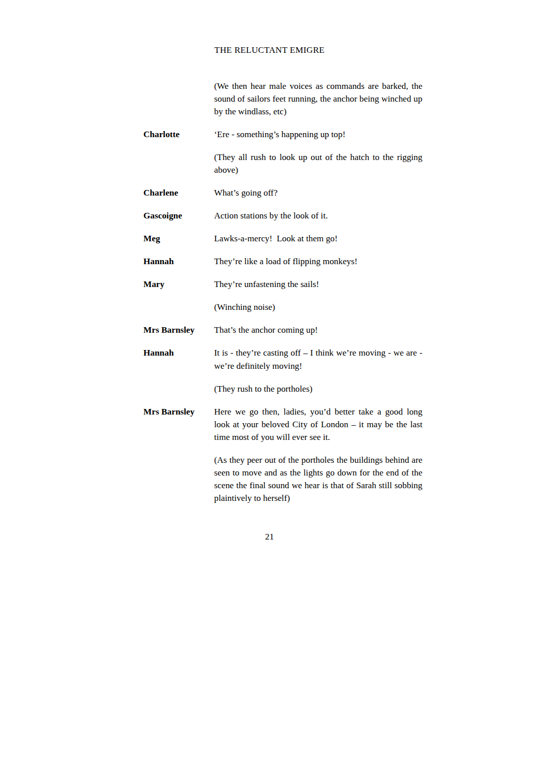THE RELUCTANT EMIGRE
(We then hear male voices as commands are barked, the sound of sailors feet running, the anchor being winched up by the windlass, etc)
Charlotte
‘Ere - something’s happening up top!
(They all rush to look up out of the hatch to the rigging above)
Charlene
What’s going off?
Gascoigne
Action stations by the look of it.
Meg
Lawks-a-mercy! Look at them go!
Hannah
They’re like a load of flipping monkeys!
Mary
They’re unfastening the sails!
(Winching noise)
Mrs Barnsley
That’s the anchor coming up!
Hannah
It is - they’re casting off – I think we’re moving - we are - we’re definitely moving!
(They rush to the portholes)
Mrs Barnsley
Here we go then, ladies, you’d better take a good long look at your beloved City of London – it may be the last time most of you will ever see it.
(As they peer out of the portholes the buildings behind are seen to move and as the lights go down for the end of the scene the final sound we hear is that of Sarah still sobbing plaintively to herself)
21